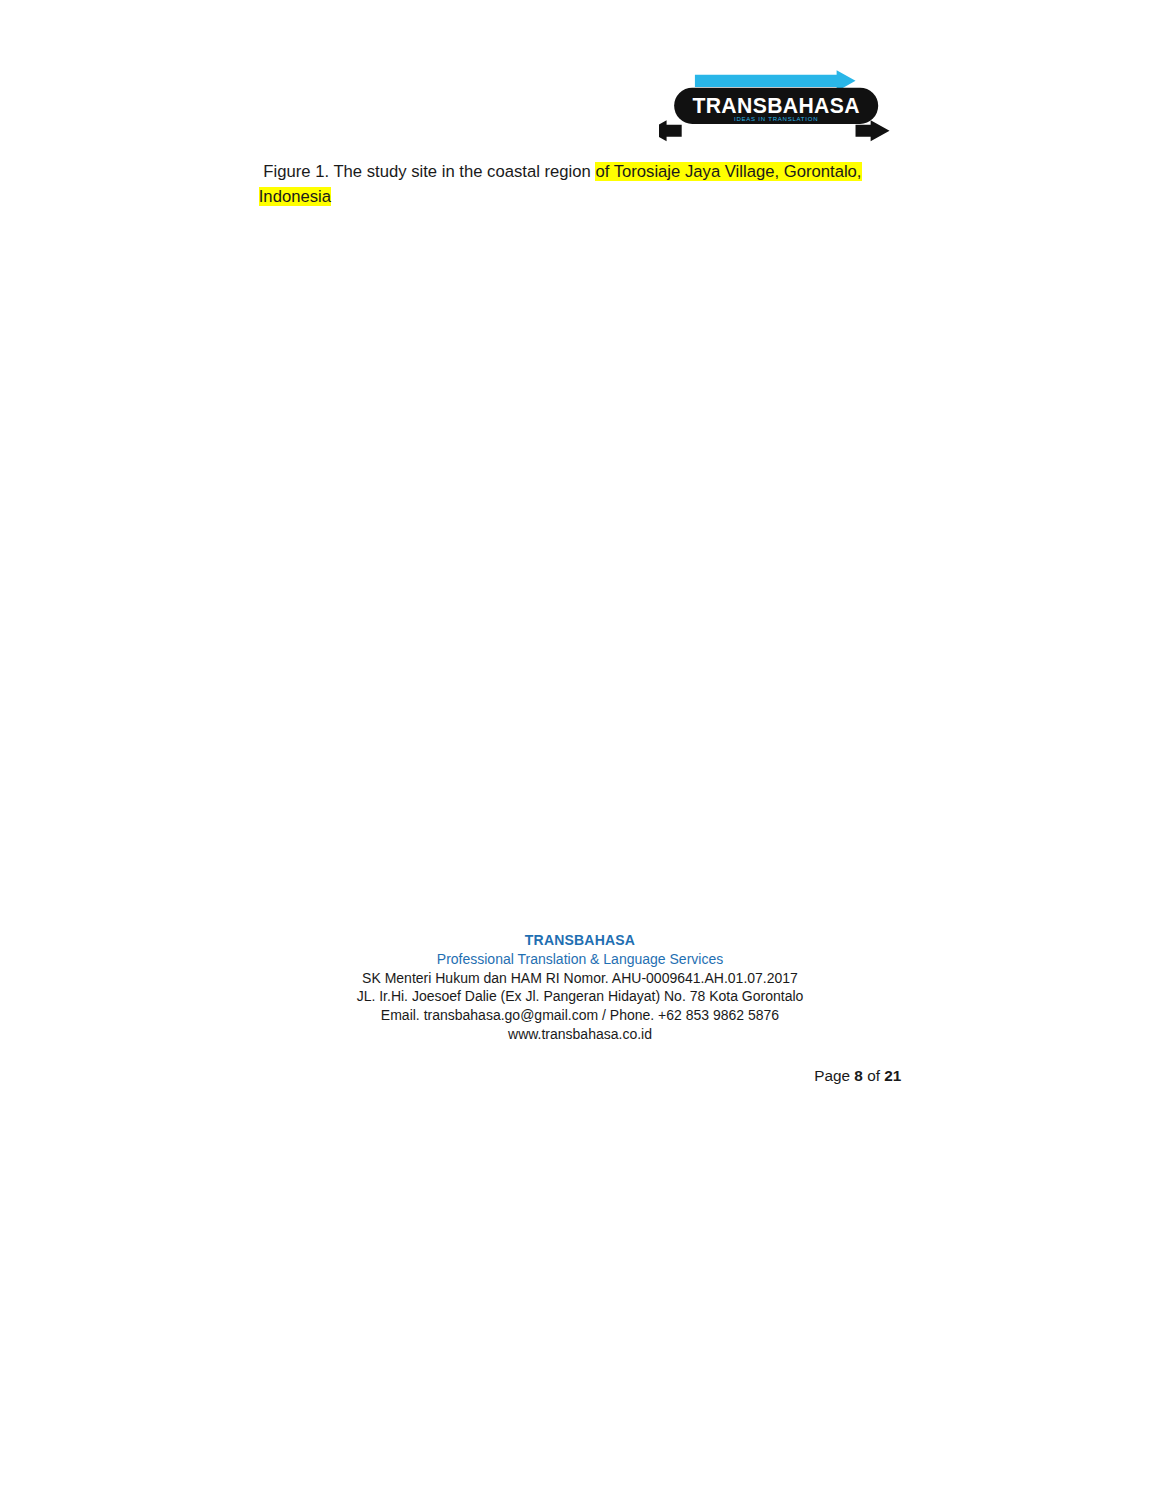TRANSBAHASA IDEAS IN TRANSLATION
Figure 1. The study site in the coastal region of Torosiaje Jaya Village, Gorontalo,
Indonesia
TRANSBAHASA
Professional Translation & Language Services
SK Menteri Hukum dan HAM RI Nomor. AHU-0009641.AH.01.07.2017
JL. Ir.Hi. Joesoef Dalie (Ex Jl. Pangeran Hidayat) No. 78 Kota Gorontalo
Email. transbahasa.go@gmail.com / Phone. +62 853 9862 5876
www.transbahasa.co.id
Page 8 of 21